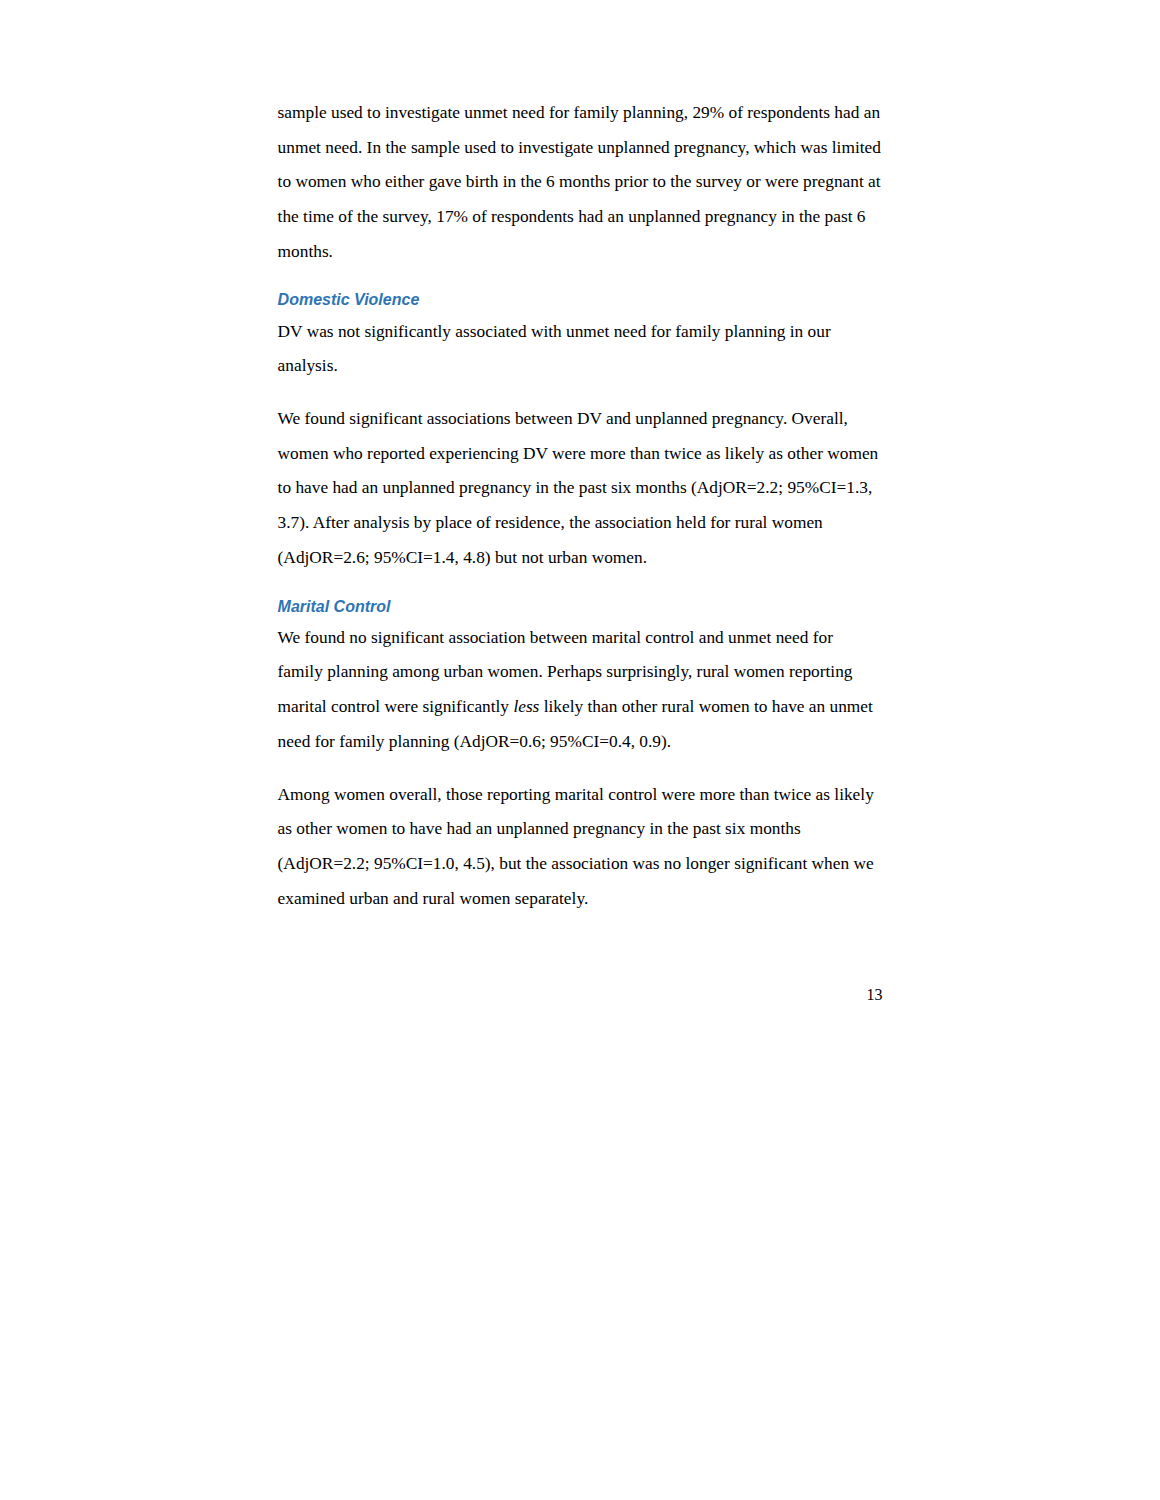sample used to investigate unmet need for family planning, 29% of respondents had an unmet need. In the sample used to investigate unplanned pregnancy, which was limited to women who either gave birth in the 6 months prior to the survey or were pregnant at the time of the survey, 17% of respondents had an unplanned pregnancy in the past 6 months.
Domestic Violence
DV was not significantly associated with unmet need for family planning in our analysis.
We found significant associations between DV and unplanned pregnancy. Overall, women who reported experiencing DV were more than twice as likely as other women to have had an unplanned pregnancy in the past six months (AdjOR=2.2; 95%CI=1.3, 3.7). After analysis by place of residence, the association held for rural women (AdjOR=2.6; 95%CI=1.4, 4.8) but not urban women.
Marital Control
We found no significant association between marital control and unmet need for family planning among urban women. Perhaps surprisingly, rural women reporting marital control were significantly less likely than other rural women to have an unmet need for family planning (AdjOR=0.6; 95%CI=0.4, 0.9).
Among women overall, those reporting marital control were more than twice as likely as other women to have had an unplanned pregnancy in the past six months (AdjOR=2.2; 95%CI=1.0, 4.5), but the association was no longer significant when we examined urban and rural women separately.
13